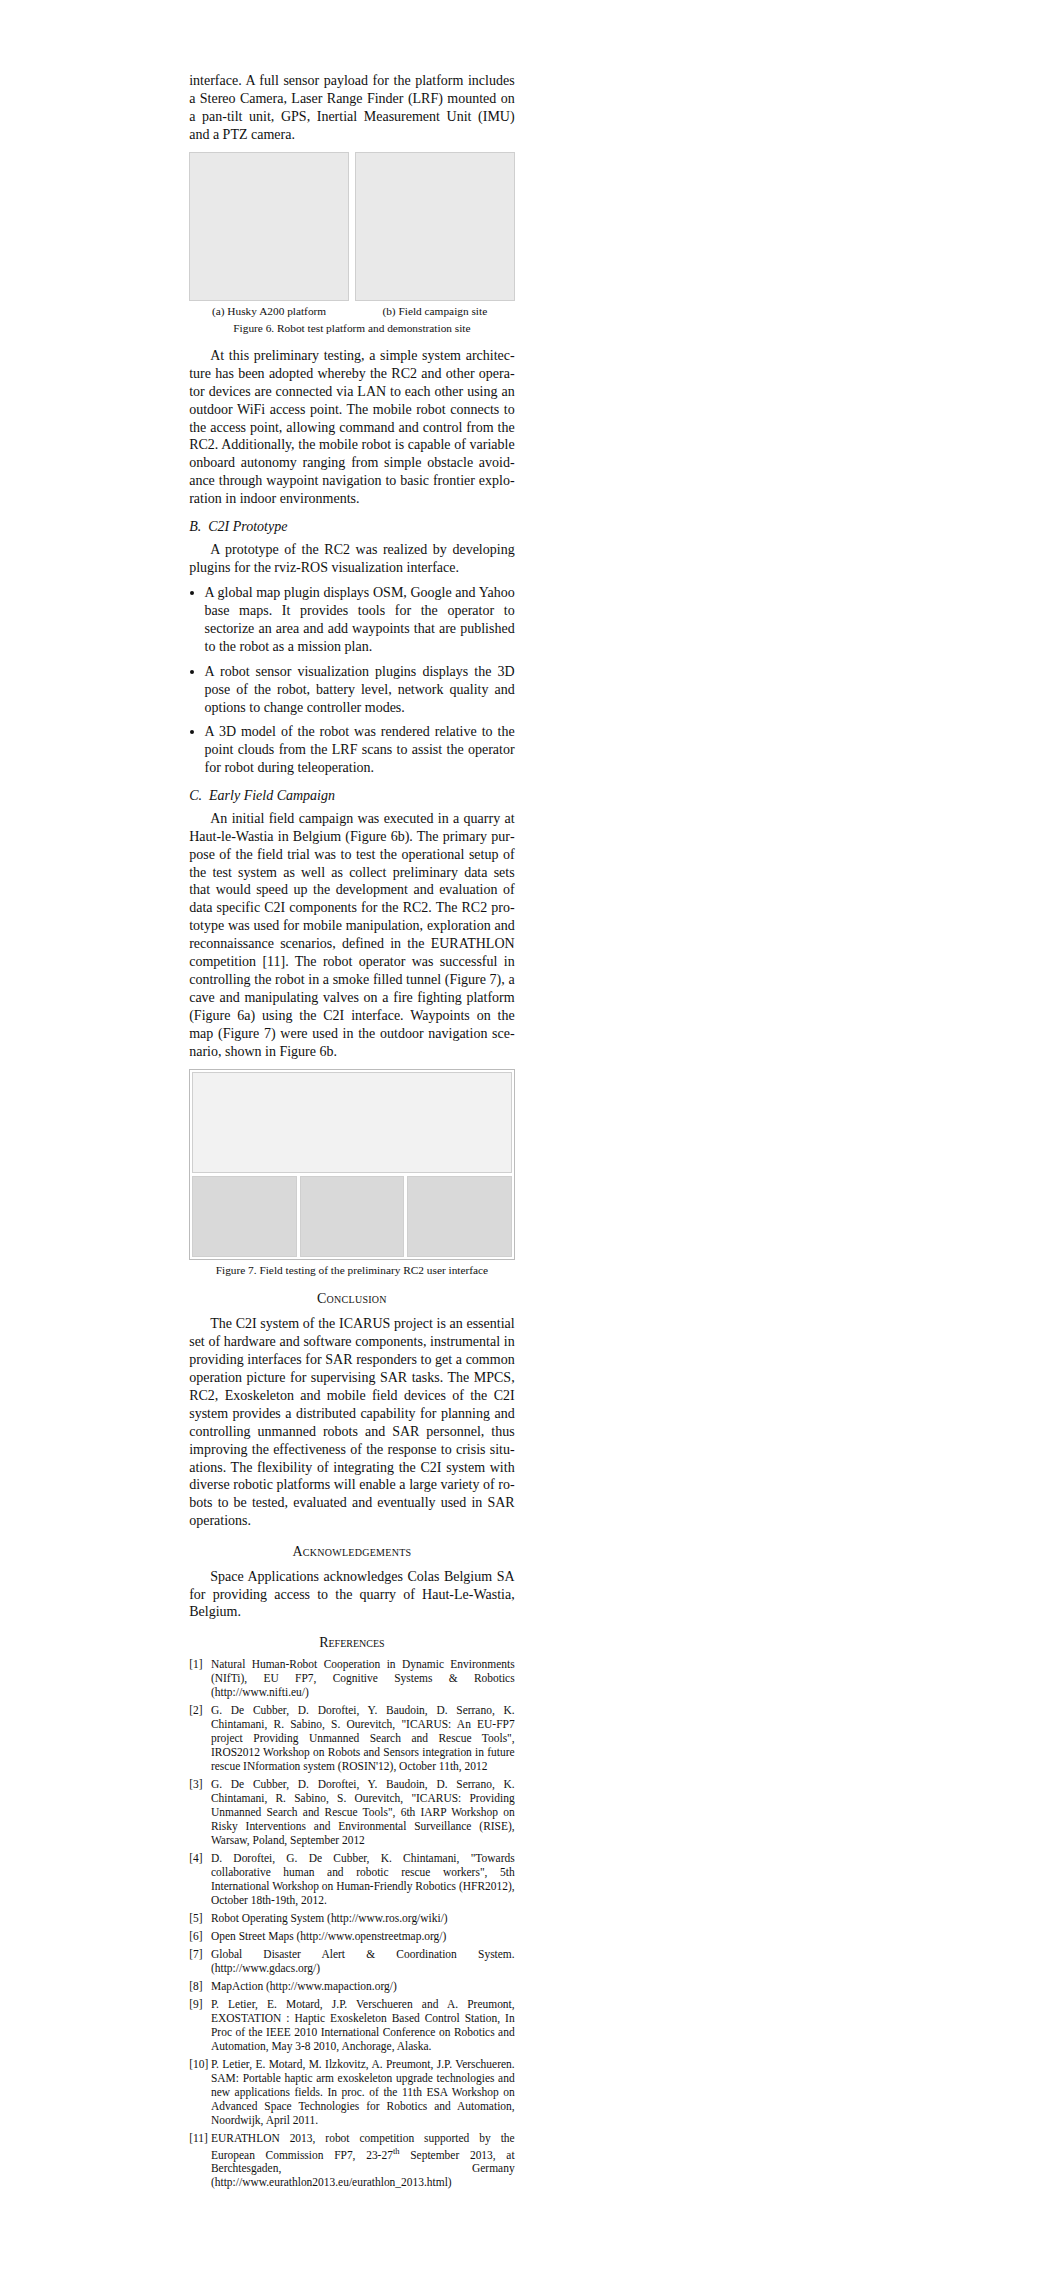interface. A full sensor payload for the platform includes a Stereo Camera, Laser Range Finder (LRF) mounted on a pan-tilt unit, GPS, Inertial Measurement Unit (IMU) and a PTZ camera.
(a) Husky A200 platform (b) Field campaign site
Figure 6. Robot test platform and demonstration site
At this preliminary testing, a simple system architecture has been adopted whereby the RC2 and other operator devices are connected via LAN to each other using an outdoor WiFi access point. The mobile robot connects to the access point, allowing command and control from the RC2. Additionally, the mobile robot is capable of variable onboard autonomy ranging from simple obstacle avoidance through waypoint navigation to basic frontier exploration in indoor environments.
B. C2I Prototype
A prototype of the RC2 was realized by developing plugins for the rviz-ROS visualization interface.
A global map plugin displays OSM, Google and Yahoo base maps. It provides tools for the operator to sectorize an area and add waypoints that are published to the robot as a mission plan.
A robot sensor visualization plugins displays the 3D pose of the robot, battery level, network quality and options to change controller modes.
A 3D model of the robot was rendered relative to the point clouds from the LRF scans to assist the operator for robot during teleoperation.
C. Early Field Campaign
An initial field campaign was executed in a quarry at Haut-le-Wastia in Belgium (Figure 6b). The primary purpose of the field trial was to test the operational setup of the test system as well as collect preliminary data sets that would speed up the development and evaluation of data specific C2I components for the RC2. The RC2 prototype was used for mobile manipulation, exploration and reconnaissance scenarios, defined in the EURATHLON competition [11]. The robot operator was successful in controlling the robot in a smoke filled tunnel (Figure 7), a cave and manipulating valves on a fire fighting platform (Figure 6a) using the C2I interface. Waypoints on the map (Figure 7) were used in the outdoor navigation scenario, shown in Figure 6b.
Figure 7. Field testing of the preliminary RC2 user interface
Conclusion
The C2I system of the ICARUS project is an essential set of hardware and software components, instrumental in providing interfaces for SAR responders to get a common operation picture for supervising SAR tasks. The MPCS, RC2, Exoskeleton and mobile field devices of the C2I system provides a distributed capability for planning and controlling unmanned robots and SAR personnel, thus improving the effectiveness of the response to crisis situations. The flexibility of integrating the C2I system with diverse robotic platforms will enable a large variety of robots to be tested, evaluated and eventually used in SAR operations.
Acknowledgements
Space Applications acknowledges Colas Belgium SA for providing access to the quarry of Haut-Le-Wastia, Belgium.
References
Natural Human-Robot Cooperation in Dynamic Environments (NIfTi), EU FP7, Cognitive Systems & Robotics (http://www.nifti.eu/)
G. De Cubber, D. Doroftei, Y. Baudoin, D. Serrano, K. Chintamani, R. Sabino, S. Ourevitch, "ICARUS: An EU-FP7 project Providing Unmanned Search and Rescue Tools", IROS2012 Workshop on Robots and Sensors integration in future rescue INformation system (ROSIN'12), October 11th, 2012
G. De Cubber, D. Doroftei, Y. Baudoin, D. Serrano, K. Chintamani, R. Sabino, S. Ourevitch, "ICARUS: Providing Unmanned Search and Rescue Tools", 6th IARP Workshop on Risky Interventions and Environmental Surveillance (RISE), Warsaw, Poland, September 2012
D. Doroftei, G. De Cubber, K. Chintamani, "Towards collaborative human and robotic rescue workers", 5th International Workshop on Human-Friendly Robotics (HFR2012), October 18th-19th, 2012.
Robot Operating System (http://www.ros.org/wiki/)
Open Street Maps (http://www.openstreetmap.org/)
Global Disaster Alert & Coordination System. (http://www.gdacs.org/)
MapAction (http://www.mapaction.org/)
P. Letier, E. Motard, J.P. Verschueren and A. Preumont, EXOSTATION : Haptic Exoskeleton Based Control Station, In Proc of the IEEE 2010 International Conference on Robotics and Automation, May 3-8 2010, Anchorage, Alaska.
P. Letier, E. Motard, M. Ilzkovitz, A. Preumont, J.P. Verschueren. SAM: Portable haptic arm exoskeleton upgrade technologies and new applications fields. In proc. of the 11th ESA Workshop on Advanced Space Technologies for Robotics and Automation, Noordwijk, April 2011.
EURATHLON 2013, robot competition supported by the European Commission FP7, 23-27th September 2013, at Berchtesgaden, Germany (http://www.eurathlon2013.eu/eurathlon_2013.html)